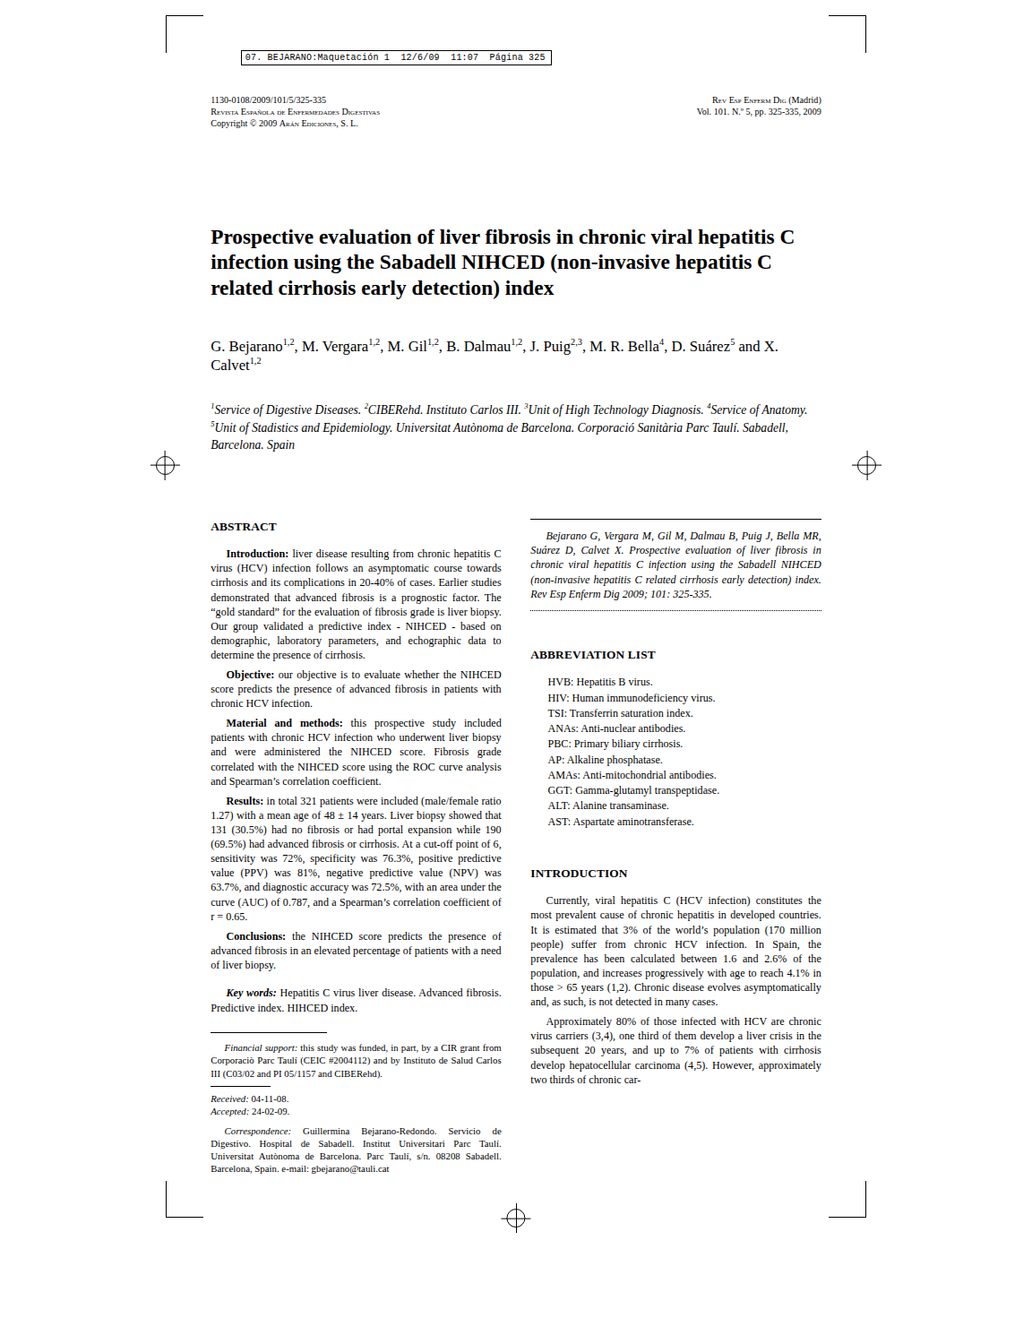07. BEJARANO:Maquetación 1 12/6/09 11:07 Página 325
1130-0108/2009/101/5/325-335
Revista Española de Enfermedades Digestivas
Copyright © 2009 Arán Ediciones, S. L.
Rev Esp Enferm Dig (Madrid)
Vol. 101. N.º 5, pp. 325-335, 2009
Prospective evaluation of liver fibrosis in chronic viral hepatitis C infection using the Sabadell NIHCED (non-invasive hepatitis C related cirrhosis early detection) index
G. Bejarano1,2, M. Vergara1,2, M. Gil1,2, B. Dalmau1,2, J. Puig2,3, M. R. Bella4, D. Suárez5 and X. Calvet1,2
1Service of Digestive Diseases. 2CIBERehd. Instituto Carlos III. 3Unit of High Technology Diagnosis. 4Service of Anatomy. 5Unit of Stadistics and Epidemiology. Universitat Autònoma de Barcelona. Corporació Sanitària Parc Taulí. Sabadell, Barcelona. Spain
ABSTRACT
Introduction: liver disease resulting from chronic hepatitis C virus (HCV) infection follows an asymptomatic course towards cirrhosis and its complications in 20-40% of cases. Earlier studies demonstrated that advanced fibrosis is a prognostic factor. The “gold standard” for the evaluation of fibrosis grade is liver biopsy. Our group validated a predictive index - NIHCED - based on demographic, laboratory parameters, and echographic data to determine the presence of cirrhosis.
Objective: our objective is to evaluate whether the NIHCED score predicts the presence of advanced fibrosis in patients with chronic HCV infection.
Material and methods: this prospective study included patients with chronic HCV infection who underwent liver biopsy and were administered the NIHCED score. Fibrosis grade correlated with the NIHCED score using the ROC curve analysis and Spearman’s correlation coefficient.
Results: in total 321 patients were included (male/female ratio 1.27) with a mean age of 48 ± 14 years. Liver biopsy showed that 131 (30.5%) had no fibrosis or had portal expansion while 190 (69.5%) had advanced fibrosis or cirrhosis. At a cut-off point of 6, sensitivity was 72%, specificity was 76.3%, positive predictive value (PPV) was 81%, negative predictive value (NPV) was 63.7%, and diagnostic accuracy was 72.5%, with an area under the curve (AUC) of 0.787, and a Spearman’s correlation coefficient of r = 0.65.
Conclusions: the NIHCED score predicts the presence of advanced fibrosis in an elevated percentage of patients with a need of liver biopsy.
Key words: Hepatitis C virus liver disease. Advanced fibrosis. Predictive index. HIHCED index.
Financial support: this study was funded, in part, by a CIR grant from Corporaciò Parc Taulí (CEIC #2004112) and by Instituto de Salud Carlos III (C03/02 and PI 05/1157 and CIBERehd).
Received: 04-11-08.
Accepted: 24-02-09.
Correspondence: Guillermina Bejarano-Redondo. Servicio de Digestivo. Hospital de Sabadell. Institut Universitari Parc Taulí. Universitat Autònoma de Barcelona. Parc Taulí, s/n. 08208 Sabadell. Barcelona, Spain. e-mail: gbejarano@tauli.cat
Bejarano G, Vergara M, Gil M, Dalmau B, Puig J, Bella MR, Suárez D, Calvet X. Prospective evaluation of liver fibrosis in chronic viral hepatitis C infection using the Sabadell NIHCED (non-invasive hepatitis C related cirrhosis early detection) index. Rev Esp Enferm Dig 2009; 101: 325-335.
ABBREVIATION LIST
HVB: Hepatitis B virus.
HIV: Human immunodeficiency virus.
TSI: Transferrin saturation index.
ANAs: Anti-nuclear antibodies.
PBC: Primary biliary cirrhosis.
AP: Alkaline phosphatase.
AMAs: Anti-mitochondrial antibodies.
GGT: Gamma-glutamyl transpeptidase.
ALT: Alanine transaminase.
AST: Aspartate aminotransferase.
INTRODUCTION
Currently, viral hepatitis C (HCV infection) constitutes the most prevalent cause of chronic hepatitis in developed countries. It is estimated that 3% of the world’s population (170 million people) suffer from chronic HCV infection. In Spain, the prevalence has been calculated between 1.6 and 2.6% of the population, and increases progressively with age to reach 4.1% in those > 65 years (1,2). Chronic disease evolves asymptomatically and, as such, is not detected in many cases.
Approximately 80% of those infected with HCV are chronic virus carriers (3,4), one third of them develop a liver crisis in the subsequent 20 years, and up to 7% of patients with cirrhosis develop hepatocellular carcinoma (4,5). However, approximately two thirds of chronic car-